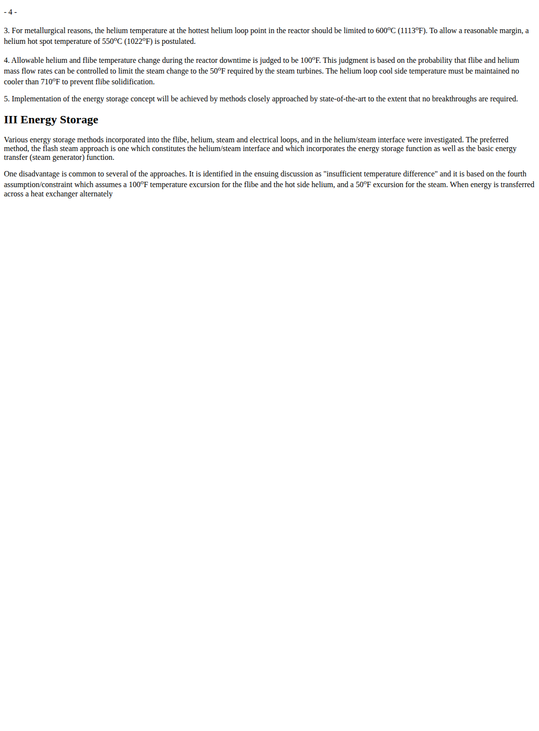- 4 -
3. For metallurgical reasons, the helium temperature at the hottest helium loop point in the reactor should be limited to 600oC (1113oF). To allow a reasonable margin, a helium hot spot temperature of 550oC (1022oF) is postulated.
4. Allowable helium and flibe temperature change during the reactor downtime is judged to be 100oF. This judgment is based on the probability that flibe and helium mass flow rates can be controlled to limit the steam change to the 50oF required by the steam turbines. The helium loop cool side temperature must be maintained no cooler than 710oF to prevent flibe solidification.
5. Implementation of the energy storage concept will be achieved by methods closely approached by state-of-the-art to the extent that no breakthroughs are required.
III Energy Storage
Various energy storage methods incorporated into the flibe, helium, steam and electrical loops, and in the helium/steam interface were investigated. The preferred method, the flash steam approach is one which constitutes the helium/steam interface and which incorporates the energy storage function as well as the basic energy transfer (steam generator) function.
One disadvantage is common to several of the approaches. It is identified in the ensuing discussion as "insufficient temperature difference" and it is based on the fourth assumption/constraint which assumes a 100oF temperature excursion for the flibe and the hot side helium, and a 50oF excursion for the steam. When energy is transferred across a heat exchanger alternately